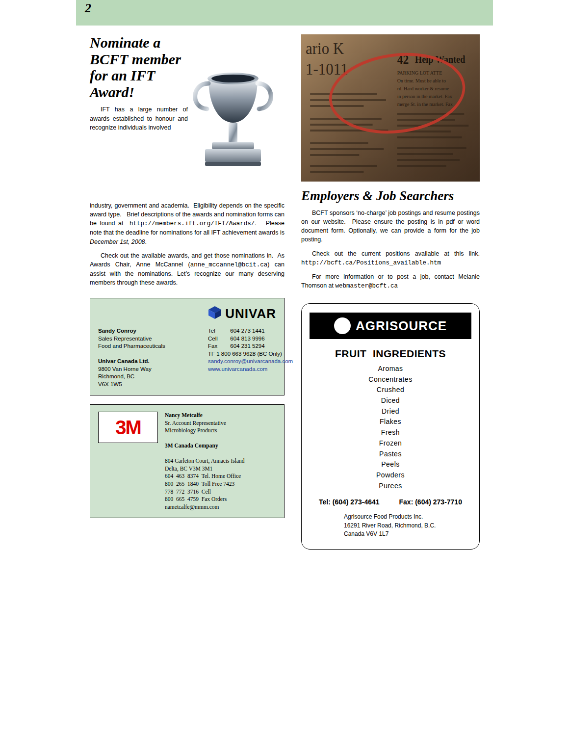2
Nominate a BCFT member for an IFT Award!
IFT has a large number of awards established to honour and recognize individuals involved
industry, government and academia. Eligibility depends on the specific award type. Brief descriptions of the awards and nomination forms can be found at http://members.ift.org/IFT/Awards/. Please note that the deadline for nominations for all IFT achievement awards is December 1st, 2008.
Check out the available awards, and get those nominations in. As Awards Chair, Anne McCannel (anne_mccannel@bcit.ca) can assist with the nominations. Let’s recognize our many deserving members through these awards.
UNIVAR
Sandy Conroy
Sales Representative
Food and Pharmaceuticals
Univar Canada Ltd.
9800 Van Horne Way
Richmond, BC
V6X 1W5
| Tel | 604 273 1441 |
| Cell | 604 813 9996 |
| Fax | 604 231 5294 |
| TF 1 800 663 9628 (BC Only) |
| sandy.conroy@univarcanada.com |
| www.univarcanada.com |
3M
Nancy Metcalfe
Sr. Account Representative
Microbiology Products
3M Canada Company
804 Carleton Court, Annacis Island
Delta, BC V3M 3M1
604 463 8374 Tel. Home Office
800 265 1840 Toll Free 7423
778 772 3716 Cell
800 665 4759 Fax Orders
nametcalfe@mmm.com
ario K 1-1011 42 Help Wanted PARKING LOT ATTE On time. Must be able to rd. Hard worker & resume in person in the market. Fax merge St. in the market. Fax
Employers & Job Searchers
BCFT sponsors ‘no-charge’ job postings and resume postings on our website. Please ensure the posting is in pdf or word document form. Optionally, we can provide a form for the job posting.
Check out the current positions available at this link. http://bcft.ca/Positions_available.htm
For more information or to post a job, contact Melanie Thomson at webmaster@bcft.ca
AGRISOURCE
FRUIT INGREDIENTS
Aromas
Concentrates
Crushed
Diced
Dried
Flakes
Fresh
Frozen
Pastes
Peels
Powders
Purees
Tel: (604) 273-4641 Fax: (604) 273-7710
Agrisource Food Products Inc.
16291 River Road, Richmond, B.C.
Canada V6V 1L7